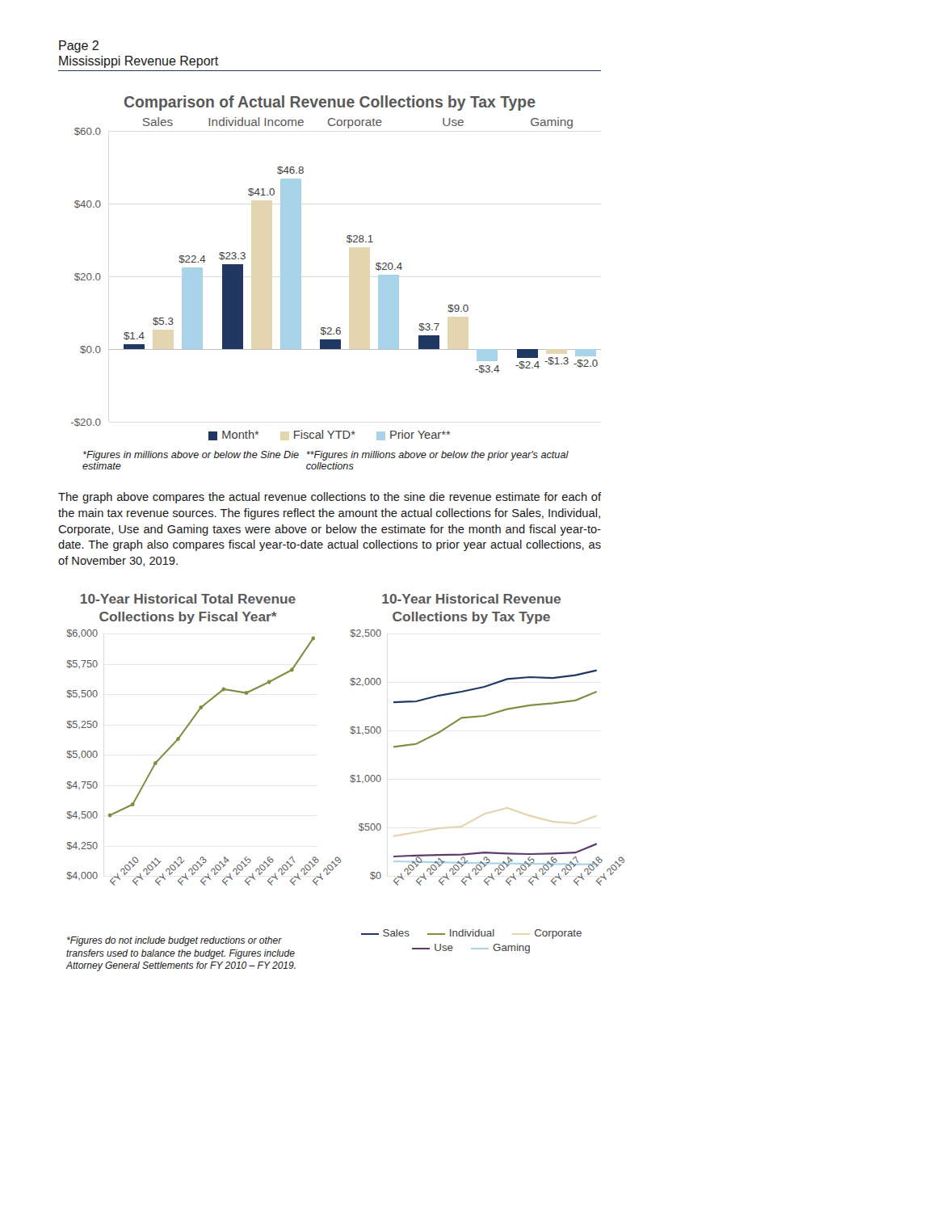Page 2
Mississippi Revenue Report
Comparison of Actual Revenue Collections by Tax Type
Sales
Individual Income
Corporate
Use
Gaming
$60.0
$40.0
$20.0
$0.0
-$20.0
$1.4
$5.3
$22.4
$23.3
$41.0
$46.8
$2.6
$28.1
$20.4
$3.7
$9.0
-$3.4
-$2.4
-$1.3
-$2.0
Month*
Fiscal YTD*
Prior Year**
*Figures in millions above or below the Sine Die estimate
**Figures in millions above or below the prior year's actual collections
The graph above compares the actual revenue collections to the sine die revenue estimate for each of the main tax revenue sources. The figures reflect the amount the actual collections for Sales, Individual, Corporate, Use and Gaming taxes were above or below the estimate for the month and fiscal year-to-date. The graph also compares fiscal year-to-date actual collections to prior year actual collections, as of November 30, 2019.
10-Year Historical Total Revenue
Collections by Fiscal Year*
$6,000
$5,750
$5,500
$5,250
$5,000
$4,750
$4,500
$4,250
$4,000
FY 2010 FY 2011 FY 2012 FY 2013 FY 2014 FY 2015 FY 2016 FY 2017 FY 2018 FY 2019
*Figures do not include budget reductions or other transfers used to balance the budget. Figures include Attorney General Settlements for FY 2010 – FY 2019.
10-Year Historical Revenue
Collections by Tax Type
$2,500
$2,000
$1,500
$1,000
$500
$0
FY 2010 FY 2011 FY 2012 FY 2013 FY 2014 FY 2015 FY 2016 FY 2017 FY 2018 FY 2019
Sales Individual Corporate
Use Gaming